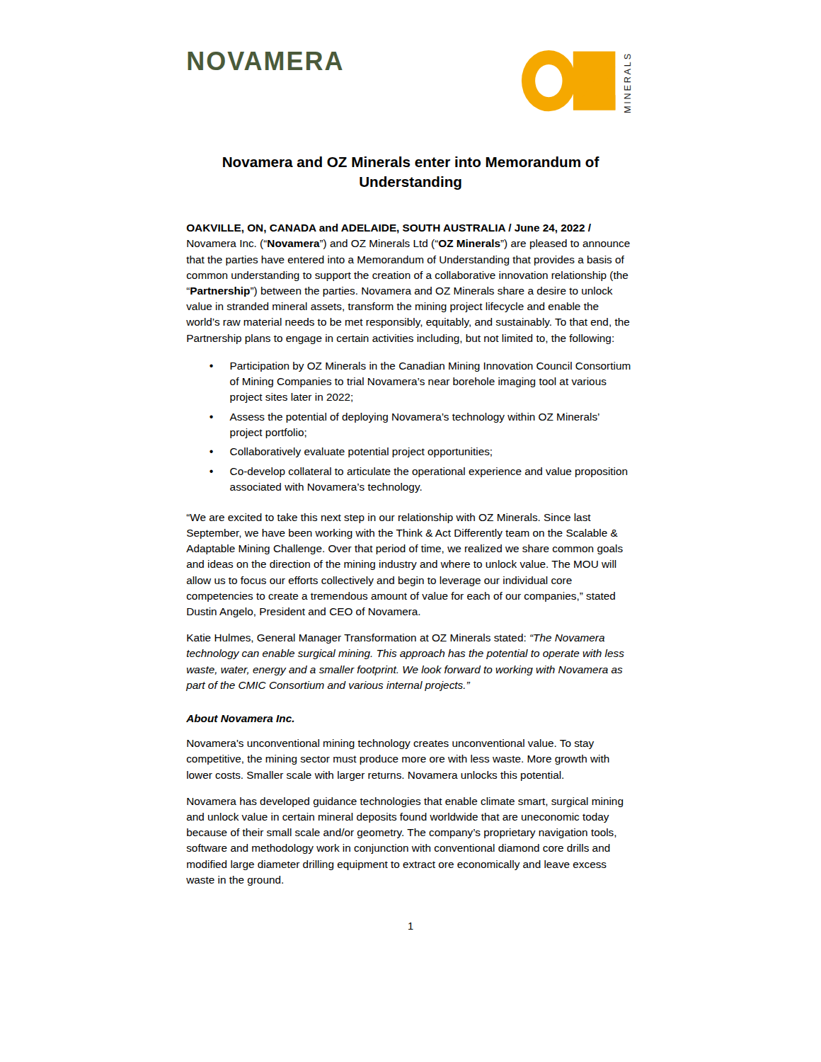NOVAMERA
MINERALS
Novamera and OZ Minerals enter into Memorandum of Understanding
OAKVILLE, ON, CANADA and ADELAIDE, SOUTH AUSTRALIA / June 24, 2022 / Novamera Inc. (“Novamera”) and OZ Minerals Ltd (“OZ Minerals”) are pleased to announce that the parties have entered into a Memorandum of Understanding that provides a basis of common understanding to support the creation of a collaborative innovation relationship (the “Partnership”) between the parties. Novamera and OZ Minerals share a desire to unlock value in stranded mineral assets, transform the mining project lifecycle and enable the world’s raw material needs to be met responsibly, equitably, and sustainably. To that end, the Partnership plans to engage in certain activities including, but not limited to, the following:
Participation by OZ Minerals in the Canadian Mining Innovation Council Consortium of Mining Companies to trial Novamera’s near borehole imaging tool at various project sites later in 2022;
Assess the potential of deploying Novamera’s technology within OZ Minerals’ project portfolio;
Collaboratively evaluate potential project opportunities;
Co-develop collateral to articulate the operational experience and value proposition associated with Novamera’s technology.
“We are excited to take this next step in our relationship with OZ Minerals. Since last September, we have been working with the Think & Act Differently team on the Scalable & Adaptable Mining Challenge. Over that period of time, we realized we share common goals and ideas on the direction of the mining industry and where to unlock value. The MOU will allow us to focus our efforts collectively and begin to leverage our individual core competencies to create a tremendous amount of value for each of our companies,” stated Dustin Angelo, President and CEO of Novamera.
Katie Hulmes, General Manager Transformation at OZ Minerals stated: “The Novamera technology can enable surgical mining. This approach has the potential to operate with less waste, water, energy and a smaller footprint. We look forward to working with Novamera as part of the CMIC Consortium and various internal projects.”
About Novamera Inc.
Novamera's unconventional mining technology creates unconventional value. To stay competitive, the mining sector must produce more ore with less waste. More growth with lower costs. Smaller scale with larger returns. Novamera unlocks this potential.
Novamera has developed guidance technologies that enable climate smart, surgical mining and unlock value in certain mineral deposits found worldwide that are uneconomic today because of their small scale and/or geometry. The company’s proprietary navigation tools, software and methodology work in conjunction with conventional diamond core drills and modified large diameter drilling equipment to extract ore economically and leave excess waste in the ground.
1